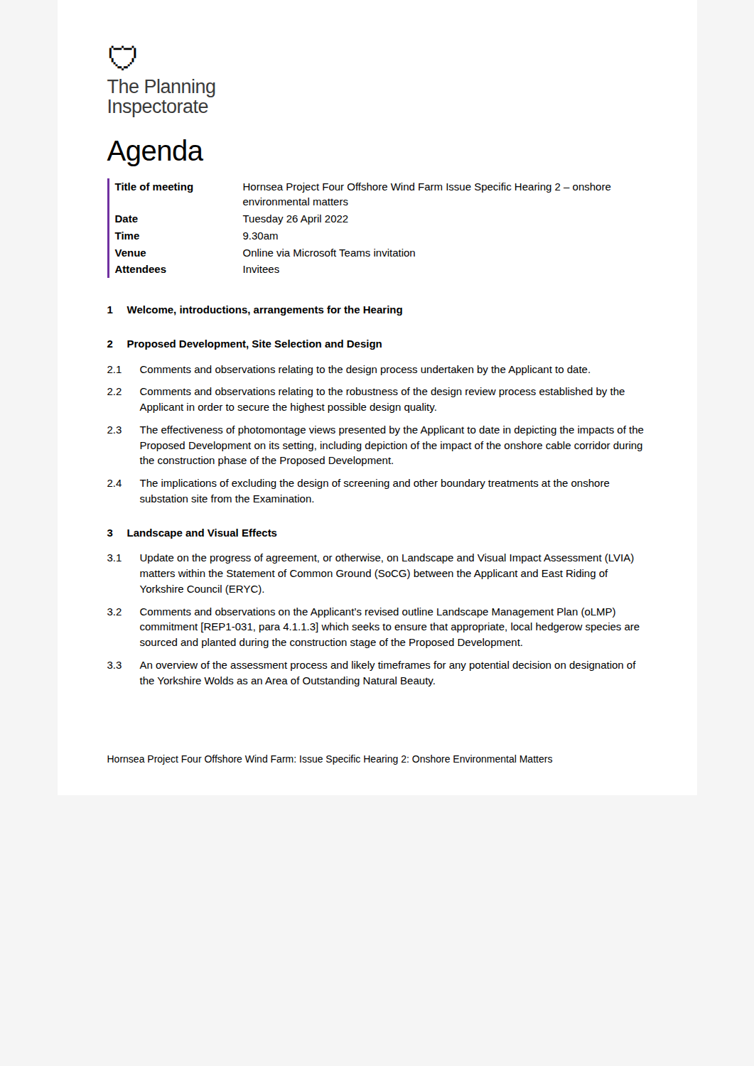🛡
The Planning
Inspectorate
Agenda
| Title of meeting | Hornsea Project Four Offshore Wind Farm Issue Specific Hearing 2 – onshore environmental matters |
| Date | Tuesday 26 April 2022 |
| Time | 9.30am |
| Venue | Online via Microsoft Teams invitation |
| Attendees | Invitees |
1 Welcome, introductions, arrangements for the Hearing
2 Proposed Development, Site Selection and Design
2.1 Comments and observations relating to the design process undertaken by the Applicant to date.
2.2 Comments and observations relating to the robustness of the design review process established by the Applicant in order to secure the highest possible design quality.
2.3 The effectiveness of photomontage views presented by the Applicant to date in depicting the impacts of the Proposed Development on its setting, including depiction of the impact of the onshore cable corridor during the construction phase of the Proposed Development.
2.4 The implications of excluding the design of screening and other boundary treatments at the onshore substation site from the Examination.
3 Landscape and Visual Effects
3.1 Update on the progress of agreement, or otherwise, on Landscape and Visual Impact Assessment (LVIA) matters within the Statement of Common Ground (SoCG) between the Applicant and East Riding of Yorkshire Council (ERYC).
3.2 Comments and observations on the Applicant’s revised outline Landscape Management Plan (oLMP) commitment [REP1-031, para 4.1.1.3] which seeks to ensure that appropriate, local hedgerow species are sourced and planted during the construction stage of the Proposed Development.
3.3 An overview of the assessment process and likely timeframes for any potential decision on designation of the Yorkshire Wolds as an Area of Outstanding Natural Beauty.
Hornsea Project Four Offshore Wind Farm: Issue Specific Hearing 2: Onshore Environmental Matters